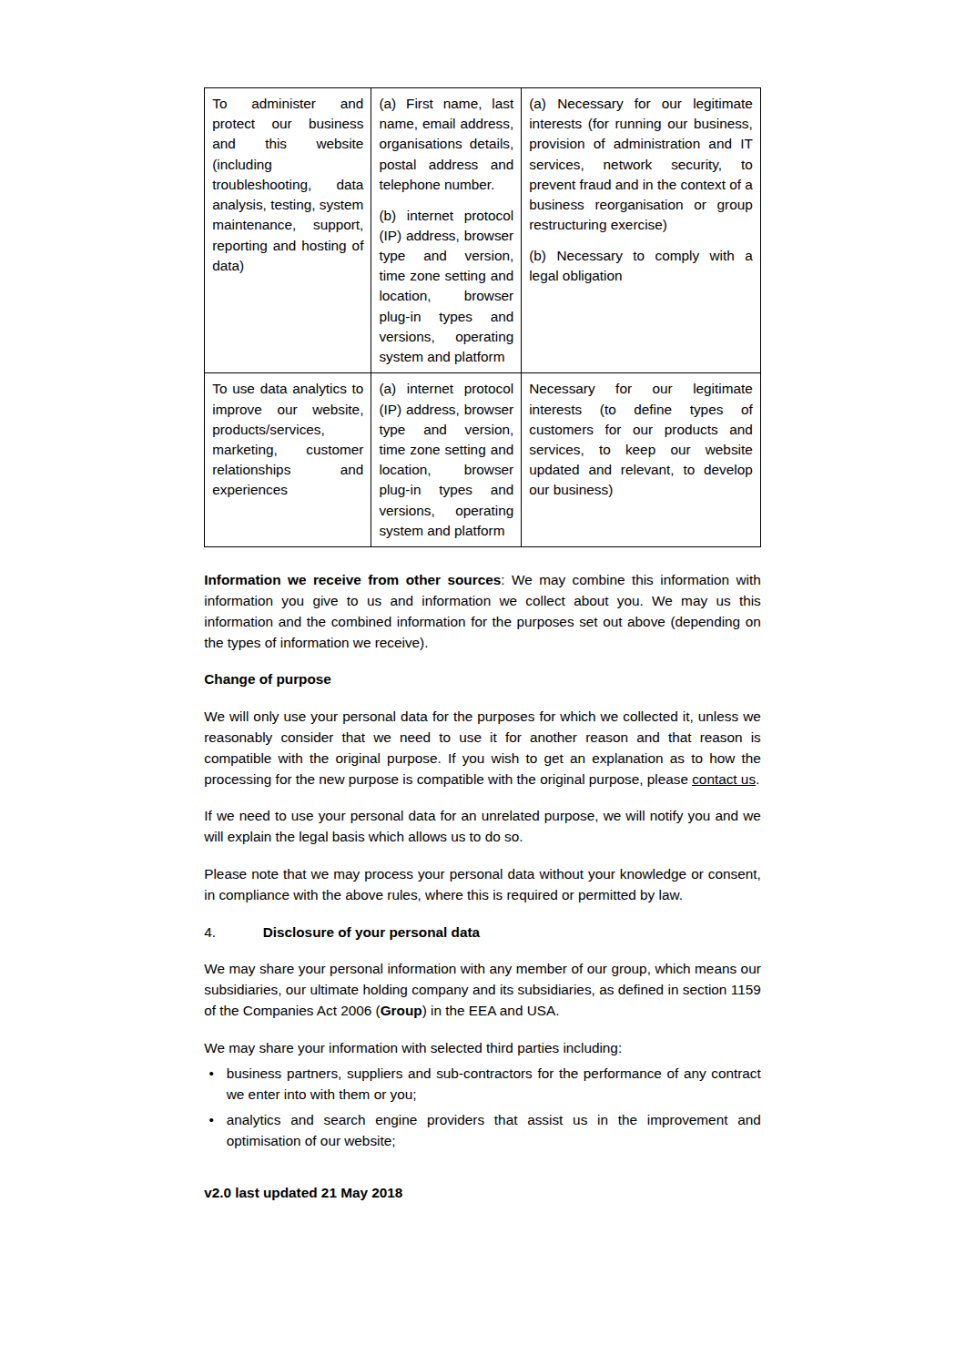| To administer and protect our business and this website (including troubleshooting, data analysis, testing, system maintenance, support, reporting and hosting of data) | (a) First name, last name, email address, organisations details, postal address and telephone number. (b) internet protocol (IP) address, browser type and version, time zone setting and location, browser plug-in types and versions, operating system and platform | (a) Necessary for our legitimate interests (for running our business, provision of administration and IT services, network security, to prevent fraud and in the context of a business reorganisation or group restructuring exercise) (b) Necessary to comply with a legal obligation |
| To use data analytics to improve our website, products/services, marketing, customer relationships and experiences | (a) internet protocol (IP) address, browser type and version, time zone setting and location, browser plug-in types and versions, operating system and platform | Necessary for our legitimate interests (to define types of customers for our products and services, to keep our website updated and relevant, to develop our business) |
Information we receive from other sources: We may combine this information with information you give to us and information we collect about you. We may us this information and the combined information for the purposes set out above (depending on the types of information we receive).
Change of purpose
We will only use your personal data for the purposes for which we collected it, unless we reasonably consider that we need to use it for another reason and that reason is compatible with the original purpose. If you wish to get an explanation as to how the processing for the new purpose is compatible with the original purpose, please contact us.
If we need to use your personal data for an unrelated purpose, we will notify you and we will explain the legal basis which allows us to do so.
Please note that we may process your personal data without your knowledge or consent, in compliance with the above rules, where this is required or permitted by law.
4. Disclosure of your personal data
We may share your personal information with any member of our group, which means our subsidiaries, our ultimate holding company and its subsidiaries, as defined in section 1159 of the Companies Act 2006 (Group) in the EEA and USA.
We may share your information with selected third parties including:
business partners, suppliers and sub-contractors for the performance of any contract we enter into with them or you;
analytics and search engine providers that assist us in the improvement and optimisation of our website;
v2.0 last updated 21 May 2018